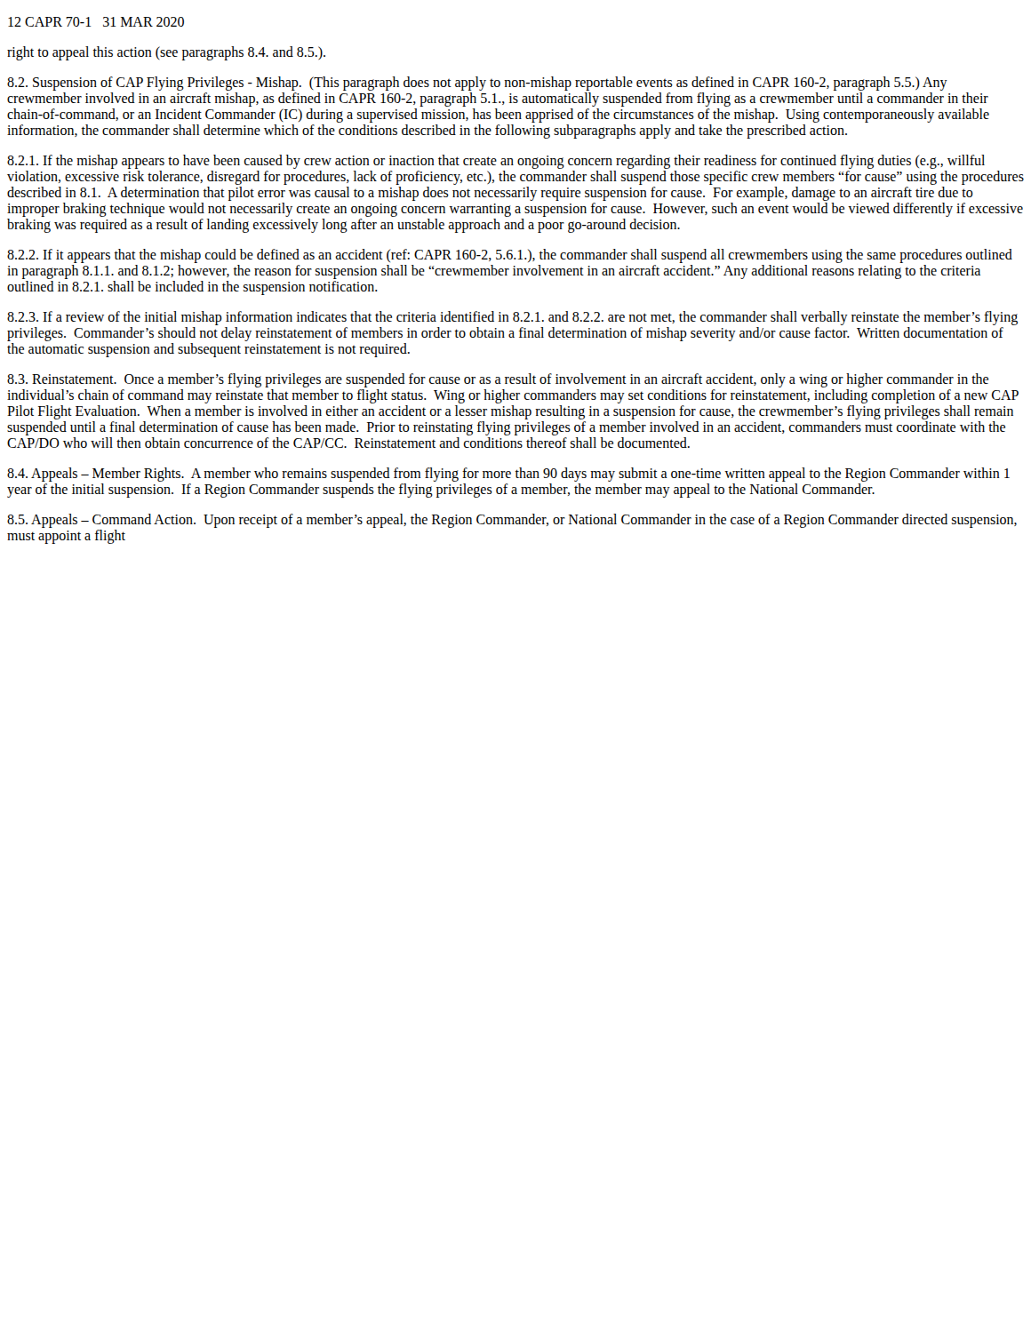12 CAPR 70-1 31 MAR 2020
right to appeal this action (see paragraphs 8.4. and 8.5.).
8.2. Suspension of CAP Flying Privileges - Mishap. (This paragraph does not apply to non-mishap reportable events as defined in CAPR 160-2, paragraph 5.5.) Any crewmember involved in an aircraft mishap, as defined in CAPR 160-2, paragraph 5.1., is automatically suspended from flying as a crewmember until a commander in their chain-of-command, or an Incident Commander (IC) during a supervised mission, has been apprised of the circumstances of the mishap. Using contemporaneously available information, the commander shall determine which of the conditions described in the following subparagraphs apply and take the prescribed action.
8.2.1. If the mishap appears to have been caused by crew action or inaction that create an ongoing concern regarding their readiness for continued flying duties (e.g., willful violation, excessive risk tolerance, disregard for procedures, lack of proficiency, etc.), the commander shall suspend those specific crew members “for cause” using the procedures described in 8.1. A determination that pilot error was causal to a mishap does not necessarily require suspension for cause. For example, damage to an aircraft tire due to improper braking technique would not necessarily create an ongoing concern warranting a suspension for cause. However, such an event would be viewed differently if excessive braking was required as a result of landing excessively long after an unstable approach and a poor go-around decision.
8.2.2. If it appears that the mishap could be defined as an accident (ref: CAPR 160-2, 5.6.1.), the commander shall suspend all crewmembers using the same procedures outlined in paragraph 8.1.1. and 8.1.2; however, the reason for suspension shall be “crewmember involvement in an aircraft accident.” Any additional reasons relating to the criteria outlined in 8.2.1. shall be included in the suspension notification.
8.2.3. If a review of the initial mishap information indicates that the criteria identified in 8.2.1. and 8.2.2. are not met, the commander shall verbally reinstate the member’s flying privileges. Commander’s should not delay reinstatement of members in order to obtain a final determination of mishap severity and/or cause factor. Written documentation of the automatic suspension and subsequent reinstatement is not required.
8.3. Reinstatement. Once a member’s flying privileges are suspended for cause or as a result of involvement in an aircraft accident, only a wing or higher commander in the individual’s chain of command may reinstate that member to flight status. Wing or higher commanders may set conditions for reinstatement, including completion of a new CAP Pilot Flight Evaluation. When a member is involved in either an accident or a lesser mishap resulting in a suspension for cause, the crewmember’s flying privileges shall remain suspended until a final determination of cause has been made. Prior to reinstating flying privileges of a member involved in an accident, commanders must coordinate with the CAP/DO who will then obtain concurrence of the CAP/CC. Reinstatement and conditions thereof shall be documented.
8.4. Appeals – Member Rights. A member who remains suspended from flying for more than 90 days may submit a one-time written appeal to the Region Commander within 1 year of the initial suspension. If a Region Commander suspends the flying privileges of a member, the member may appeal to the National Commander.
8.5. Appeals – Command Action. Upon receipt of a member’s appeal, the Region Commander, or National Commander in the case of a Region Commander directed suspension, must appoint a flight